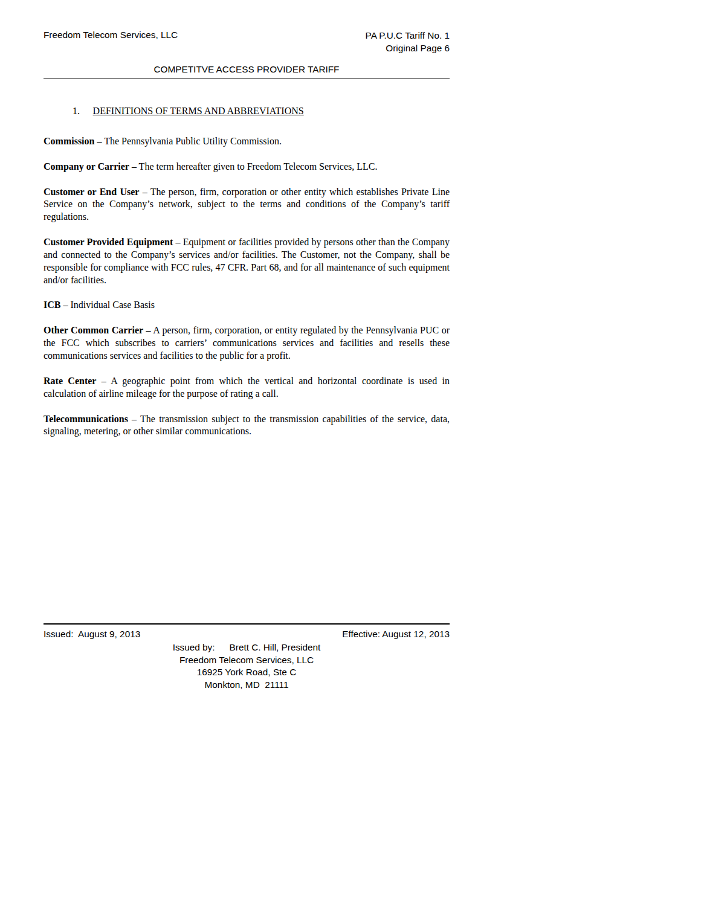Freedom Telecom Services, LLC
PA P.U.C Tariff No. 1
Original Page 6
COMPETITVE ACCESS PROVIDER TARIFF
1. DEFINITIONS OF TERMS AND ABBREVIATIONS
Commission – The Pennsylvania Public Utility Commission.
Company or Carrier – The term hereafter given to Freedom Telecom Services, LLC.
Customer or End User – The person, firm, corporation or other entity which establishes Private Line Service on the Company’s network, subject to the terms and conditions of the Company’s tariff regulations.
Customer Provided Equipment – Equipment or facilities provided by persons other than the Company and connected to the Company’s services and/or facilities. The Customer, not the Company, shall be responsible for compliance with FCC rules, 47 CFR. Part 68, and for all maintenance of such equipment and/or facilities.
ICB – Individual Case Basis
Other Common Carrier – A person, firm, corporation, or entity regulated by the Pennsylvania PUC or the FCC which subscribes to carriers’ communications services and facilities and resells these communications services and facilities to the public for a profit.
Rate Center – A geographic point from which the vertical and horizontal coordinate is used in calculation of airline mileage for the purpose of rating a call.
Telecommunications – The transmission subject to the transmission capabilities of the service, data, signaling, metering, or other similar communications.
Issued: August 9, 2013
Effective: August 12, 2013
Issued by: Brett C. Hill, President
Freedom Telecom Services, LLC
16925 York Road, Ste C
Monkton, MD 21111